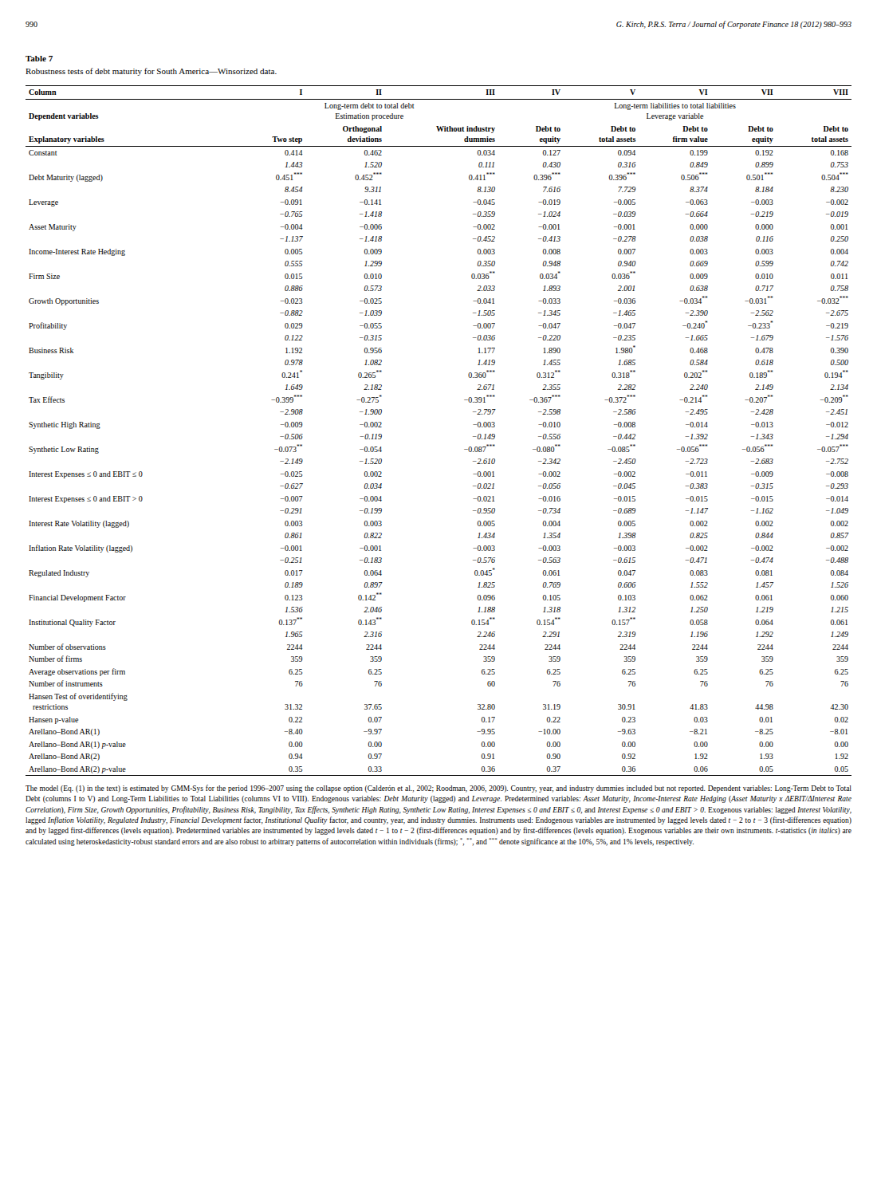990 G. Kirch, P.R.S. Terra / Journal of Corporate Finance 18 (2012) 980–993
Table 7
Robustness tests of debt maturity for South America—Winsorized data.
| Column | I | II | III | IV | V | VI | VII | VIII |
| --- | --- | --- | --- | --- | --- | --- | --- | --- |
| Dependent variables | Long-term debt to total debt Estimation procedure | Long-term liabilities to total liabilities Leverage variable |
| Explanatory variables | Two step | Orthogonal deviations | Without industry dummies | Debt to equity | Debt to total assets | Debt to firm value | Debt to equity | Debt to total assets |
| Constant | 0.414 | 0.462 | 0.034 | 0.127 | 0.094 | 0.199 | 0.192 | 0.168 |
| | 1.443 | 1.520 | 0.111 | 0.430 | 0.316 | 0.849 | 0.899 | 0.753 |
| Debt Maturity (lagged) | 0.451 *** | 0.452 *** | 0.411 *** | 0.396 *** | 0.396 *** | 0.506 *** | 0.501 *** | 0.504 *** |
| | 8.454 | 9.311 | 8.130 | 7.616 | 7.729 | 8.374 | 8.184 | 8.230 |
| Leverage | −0.091 | −0.141 | −0.045 | −0.019 | −0.005 | −0.063 | −0.003 | −0.002 |
| | −0.765 | −1.418 | −0.359 | −1.024 | −0.039 | −0.664 | −0.219 | −0.019 |
| Asset Maturity | −0.004 | −0.006 | −0.002 | −0.001 | −0.001 | 0.000 | 0.000 | 0.001 |
| | −1.137 | −1.418 | −0.452 | −0.413 | −0.278 | 0.038 | 0.116 | 0.250 |
| Income-Interest Rate Hedging | 0.005 | 0.009 | 0.003 | 0.008 | 0.007 | 0.003 | 0.003 | 0.004 |
| | 0.555 | 1.299 | 0.350 | 0.948 | 0.940 | 0.669 | 0.599 | 0.742 |
| Firm Size | 0.015 | 0.010 | 0.036 ** | 0.034 * | 0.036 ** | 0.009 | 0.010 | 0.011 |
| | 0.886 | 0.573 | 2.033 | 1.893 | 2.001 | 0.638 | 0.717 | 0.758 |
| Growth Opportunities | −0.023 | −0.025 | −0.041 | −0.033 | −0.036 | −0.034 ** | −0.031 ** | −0.032 *** |
| | −0.882 | −1.039 | −1.505 | −1.345 | −1.465 | −2.390 | −2.562 | −2.675 |
| Profitability | 0.029 | −0.055 | −0.007 | −0.047 | −0.047 | −0.240 * | −0.233 * | −0.219 |
| | 0.122 | −0.315 | −0.036 | −0.220 | −0.235 | −1.665 | −1.679 | −1.576 |
| Business Risk | 1.192 | 0.956 | 1.177 | 1.890 | 1.980 * | 0.468 | 0.478 | 0.390 |
| | 0.978 | 1.082 | 1.419 | 1.455 | 1.685 | 0.584 | 0.618 | 0.500 |
| Tangibility | 0.241 * | 0.265 ** | 0.360 *** | 0.312 ** | 0.318 ** | 0.202 ** | 0.189 ** | 0.194 ** |
| | 1.649 | 2.182 | 2.671 | 2.355 | 2.282 | 2.240 | 2.149 | 2.134 |
| Tax Effects | −0.399 *** | −0.275 * | −0.391 *** | −0.367 *** | −0.372 *** | −0.214 ** | −0.207 ** | −0.209 ** |
| | −2.908 | −1.900 | −2.797 | −2.598 | −2.586 | −2.495 | −2.428 | −2.451 |
| Synthetic High Rating | −0.009 | −0.002 | −0.003 | −0.010 | −0.008 | −0.014 | −0.013 | −0.012 |
| | −0.506 | −0.119 | −0.149 | −0.556 | −0.442 | −1.392 | −1.343 | −1.294 |
| Synthetic Low Rating | −0.073 ** | −0.054 | −0.087 *** | −0.080 ** | −0.085 ** | −0.056 *** | −0.056 *** | −0.057 *** |
| | −2.149 | −1.520 | −2.610 | −2.342 | −2.450 | −2.723 | −2.683 | −2.752 |
| Interest Expenses ≤ 0 and EBIT ≤ 0 | −0.025 | 0.002 | −0.001 | −0.002 | −0.002 | −0.011 | −0.009 | −0.008 |
| | −0.627 | 0.034 | −0.021 | −0.056 | −0.045 | −0.383 | −0.315 | −0.293 |
| Interest Expenses ≤ 0 and EBIT > 0 | −0.007 | −0.004 | −0.021 | −0.016 | −0.015 | −0.015 | −0.015 | −0.014 |
| | −0.291 | −0.199 | −0.950 | −0.734 | −0.689 | −1.147 | −1.162 | −1.049 |
| Interest Rate Volatility (lagged) | 0.003 | 0.003 | 0.005 | 0.004 | 0.005 | 0.002 | 0.002 | 0.002 |
| | 0.861 | 0.822 | 1.434 | 1.354 | 1.398 | 0.825 | 0.844 | 0.857 |
| Inflation Rate Volatility (lagged) | −0.001 | −0.001 | −0.003 | −0.003 | −0.003 | −0.002 | −0.002 | −0.002 |
| | −0.251 | −0.183 | −0.576 | −0.563 | −0.615 | −0.471 | −0.474 | −0.488 |
| Regulated Industry | 0.017 | 0.064 | 0.045 * | 0.061 | 0.047 | 0.083 | 0.081 | 0.084 |
| | 0.189 | 0.897 | 1.825 | 0.769 | 0.606 | 1.552 | 1.457 | 1.526 |
| Financial Development Factor | 0.123 | 0.142 ** | 0.096 | 0.105 | 0.103 | 0.062 | 0.061 | 0.060 |
| | 1.536 | 2.046 | 1.188 | 1.318 | 1.312 | 1.250 | 1.219 | 1.215 |
| Institutional Quality Factor | 0.137 ** | 0.143 ** | 0.154 ** | 0.154 ** | 0.157 ** | 0.058 | 0.064 | 0.061 |
| | 1.965 | 2.316 | 2.246 | 2.291 | 2.319 | 1.196 | 1.292 | 1.249 |
| Number of observations | 2244 | 2244 | 2244 | 2244 | 2244 | 2244 | 2244 | 2244 |
| Number of firms | 359 | 359 | 359 | 359 | 359 | 359 | 359 | 359 |
| Average observations per firm | 6.25 | 6.25 | 6.25 | 6.25 | 6.25 | 6.25 | 6.25 | 6.25 |
| Number of instruments | 76 | 76 | 60 | 76 | 76 | 76 | 76 | 76 |
| Hansen Test of overidentifying restrictions | 31.32 | 37.65 | 32.80 | 31.19 | 30.91 | 41.83 | 44.98 | 42.30 |
| Hansen p-value | 0.22 | 0.07 | 0.17 | 0.22 | 0.23 | 0.03 | 0.01 | 0.02 |
| Arellano–Bond AR(1) | −8.40 | −9.97 | −9.95 | −10.00 | −9.63 | −8.21 | −8.25 | −8.01 |
| Arellano–Bond AR(1) p -value | 0.00 | 0.00 | 0.00 | 0.00 | 0.00 | 0.00 | 0.00 | 0.00 |
| Arellano–Bond AR(2) | 0.94 | 0.97 | 0.91 | 0.90 | 0.92 | 1.92 | 1.93 | 1.92 |
| Arellano–Bond AR(2) p -value | 0.35 | 0.33 | 0.36 | 0.37 | 0.36 | 0.06 | 0.05 | 0.05 |
The model (Eq. (1) in the text) is estimated by GMM-Sys for the period 1996–2007 using the collapse option (Calderón et al., 2002; Roodman, 2006, 2009). Country, year, and industry dummies included but not reported. Dependent variables: Long-Term Debt to Total Debt (columns I to V) and Long-Term Liabilities to Total Liabilities (columns VI to VIII). Endogenous variables: Debt Maturity (lagged) and Leverage. Predetermined variables: Asset Maturity, Income-Interest Rate Hedging (Asset Maturity x ΔEBIT/ΔInterest Rate Correlation), Firm Size, Growth Opportunities, Profitability, Business Risk, Tangibility, Tax Effects, Synthetic High Rating, Synthetic Low Rating, Interest Expenses ≤ 0 and EBIT ≤ 0, and Interest Expense ≤ 0 and EBIT > 0. Exogenous variables: lagged Interest Volatility, lagged Inflation Volatility, Regulated Industry, Financial Development factor, Institutional Quality factor, and country, year, and industry dummies. Instruments used: Endogenous variables are instrumented by lagged levels dated t − 2 to t − 3 (first-differences equation) and by lagged first-differences (levels equation). Predetermined variables are instrumented by lagged levels dated t − 1 to t − 2 (first-differences equation) and by first-differences (levels equation). Exogenous variables are their own instruments. t-statistics (in italics) are calculated using heteroskedasticity-robust standard errors and are also robust to arbitrary patterns of autocorrelation within individuals (firms); *, **, and *** denote significance at the 10%, 5%, and 1% levels, respectively.